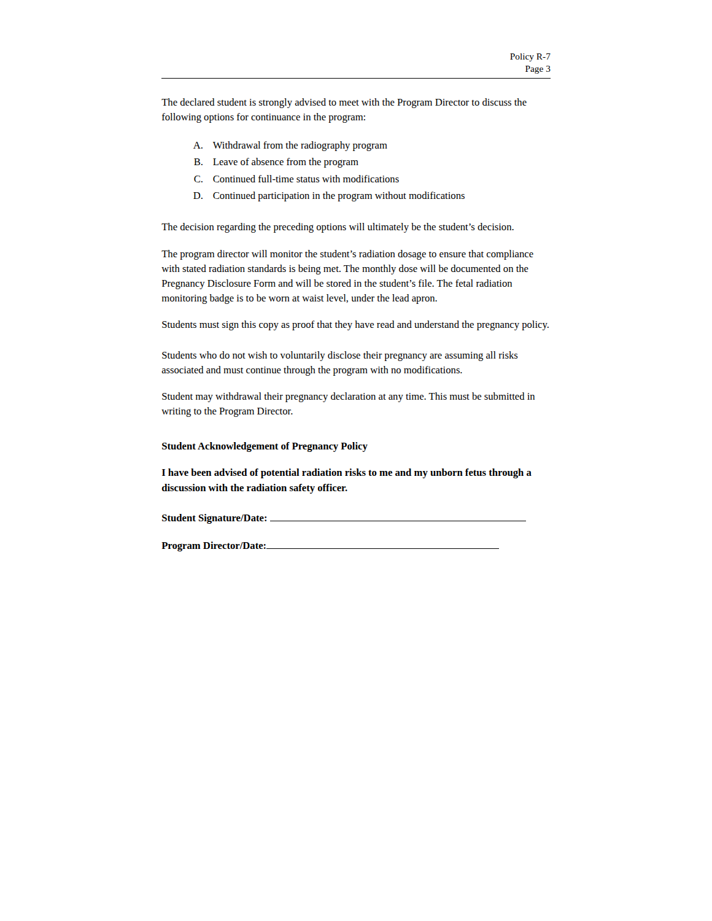Policy R-7 Page 3
The declared student is strongly advised to meet with the Program Director to discuss the following options for continuance in the program:
Withdrawal from the radiography program
Leave of absence from the program
Continued full-time status with modifications
Continued participation in the program without modifications
The decision regarding the preceding options will ultimately be the student’s decision.
The program director will monitor the student’s radiation dosage to ensure that compliance with stated radiation standards is being met. The monthly dose will be documented on the Pregnancy Disclosure Form and will be stored in the student’s file. The fetal radiation monitoring badge is to be worn at waist level, under the lead apron.
Students must sign this copy as proof that they have read and understand the pregnancy policy.
Students who do not wish to voluntarily disclose their pregnancy are assuming all risks associated and must continue through the program with no modifications.
Student may withdrawal their pregnancy declaration at any time. This must be submitted in writing to the Program Director.
Student Acknowledgement of Pregnancy Policy
I have been advised of potential radiation risks to me and my unborn fetus through a discussion with the radiation safety officer.
Student Signature/Date:
Program Director/Date: